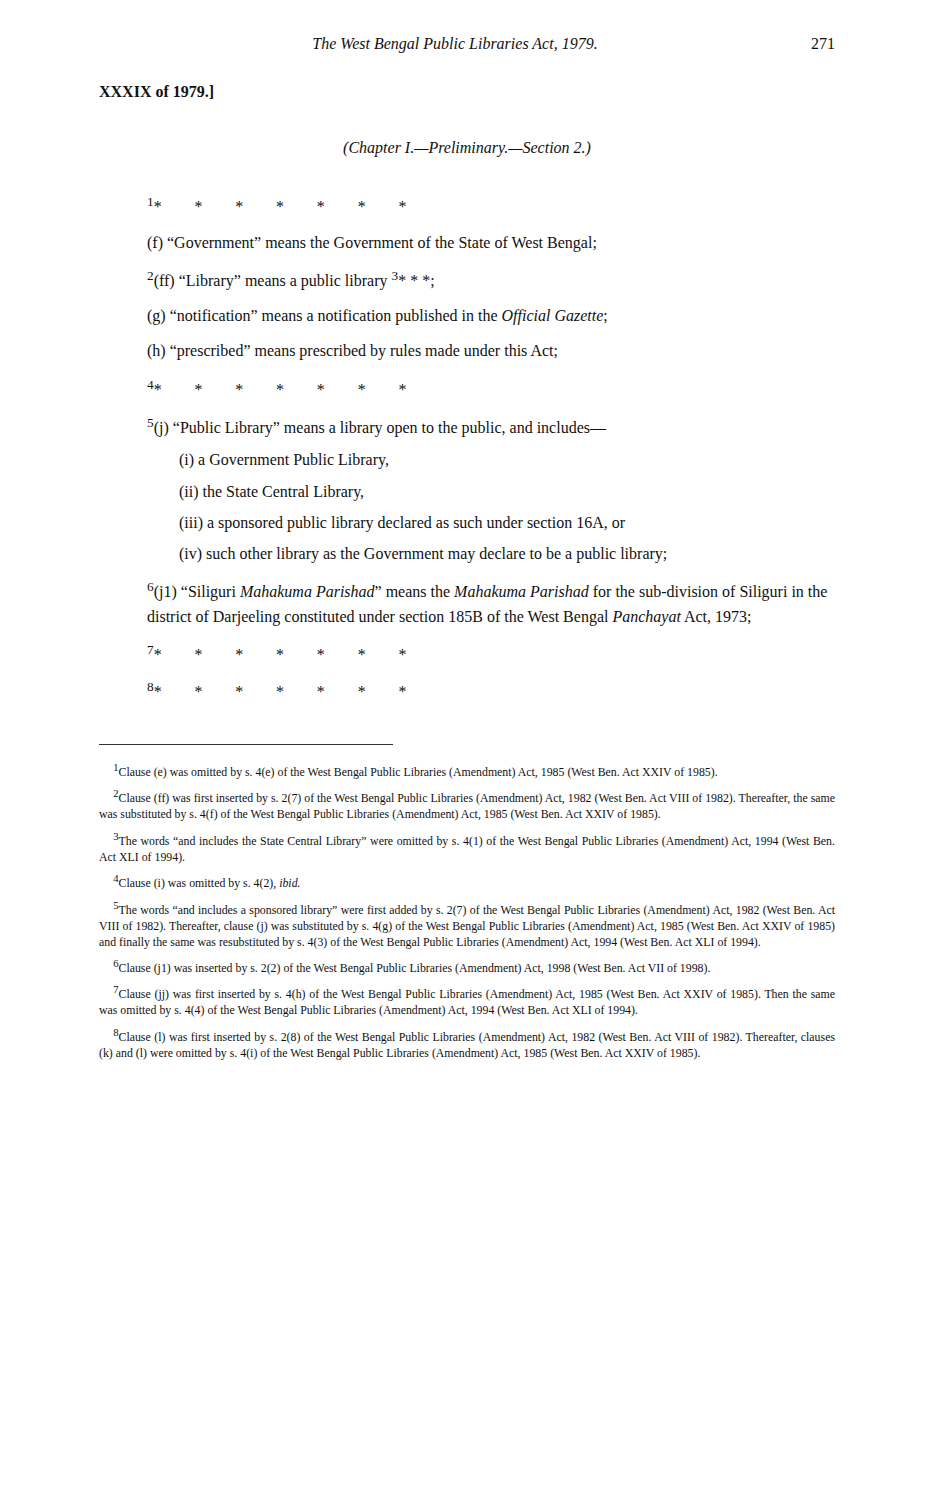The West Bengal Public Libraries Act, 1979. 271
XXXIX of 1979.]
(Chapter I.—Preliminary.—Section 2.)
1* * * * * * *
(f) “Government” means the Government of the State of West Bengal;
2(ff) “Library” means a public library 3* * *;
(g) “notification” means a notification published in the Official Gazette;
(h) “prescribed” means prescribed by rules made under this Act;
4* * * * * * *
5(j) “Public Library” means a library open to the public, and includes—
(i) a Government Public Library,
(ii) the State Central Library,
(iii) a sponsored public library declared as such under section 16A, or
(iv) such other library as the Government may declare to be a public library;
West Ben.
Act XLI of
1973. 6(j1) “Siliguri Mahakuma Parishad” means the Mahakuma Parishad for the sub-division of Siliguri in the district of Darjeeling constituted under section 185B of the West Bengal Panchayat Act, 1973;
7* * * * * * *
8* * * * * * *
1Clause (e) was omitted by s. 4(e) of the West Bengal Public Libraries (Amendment) Act, 1985 (West Ben. Act XXIV of 1985).
2Clause (ff) was first inserted by s. 2(7) of the West Bengal Public Libraries (Amendment) Act, 1982 (West Ben. Act VIII of 1982). Thereafter, the same was substituted by s. 4(f) of the West Bengal Public Libraries (Amendment) Act, 1985 (West Ben. Act XXIV of 1985).
3The words “and includes the State Central Library” were omitted by s. 4(1) of the West Bengal Public Libraries (Amendment) Act, 1994 (West Ben. Act XLI of 1994).
4Clause (i) was omitted by s. 4(2), ibid.
5The words “and includes a sponsored library” were first added by s. 2(7) of the West Bengal Public Libraries (Amendment) Act, 1982 (West Ben. Act VIII of 1982). Thereafter, clause (j) was substituted by s. 4(g) of the West Bengal Public Libraries (Amendment) Act, 1985 (West Ben. Act XXIV of 1985) and finally the same was resubstituted by s. 4(3) of the West Bengal Public Libraries (Amendment) Act, 1994 (West Ben. Act XLI of 1994).
6Clause (j1) was inserted by s. 2(2) of the West Bengal Public Libraries (Amendment) Act, 1998 (West Ben. Act VII of 1998).
7Clause (jj) was first inserted by s. 4(h) of the West Bengal Public Libraries (Amendment) Act, 1985 (West Ben. Act XXIV of 1985). Then the same was omitted by s. 4(4) of the West Bengal Public Libraries (Amendment) Act, 1994 (West Ben. Act XLI of 1994).
8Clause (l) was first inserted by s. 2(8) of the West Bengal Public Libraries (Amendment) Act, 1982 (West Ben. Act VIII of 1982). Thereafter, clauses (k) and (l) were omitted by s. 4(i) of the West Bengal Public Libraries (Amendment) Act, 1985 (West Ben. Act XXIV of 1985).